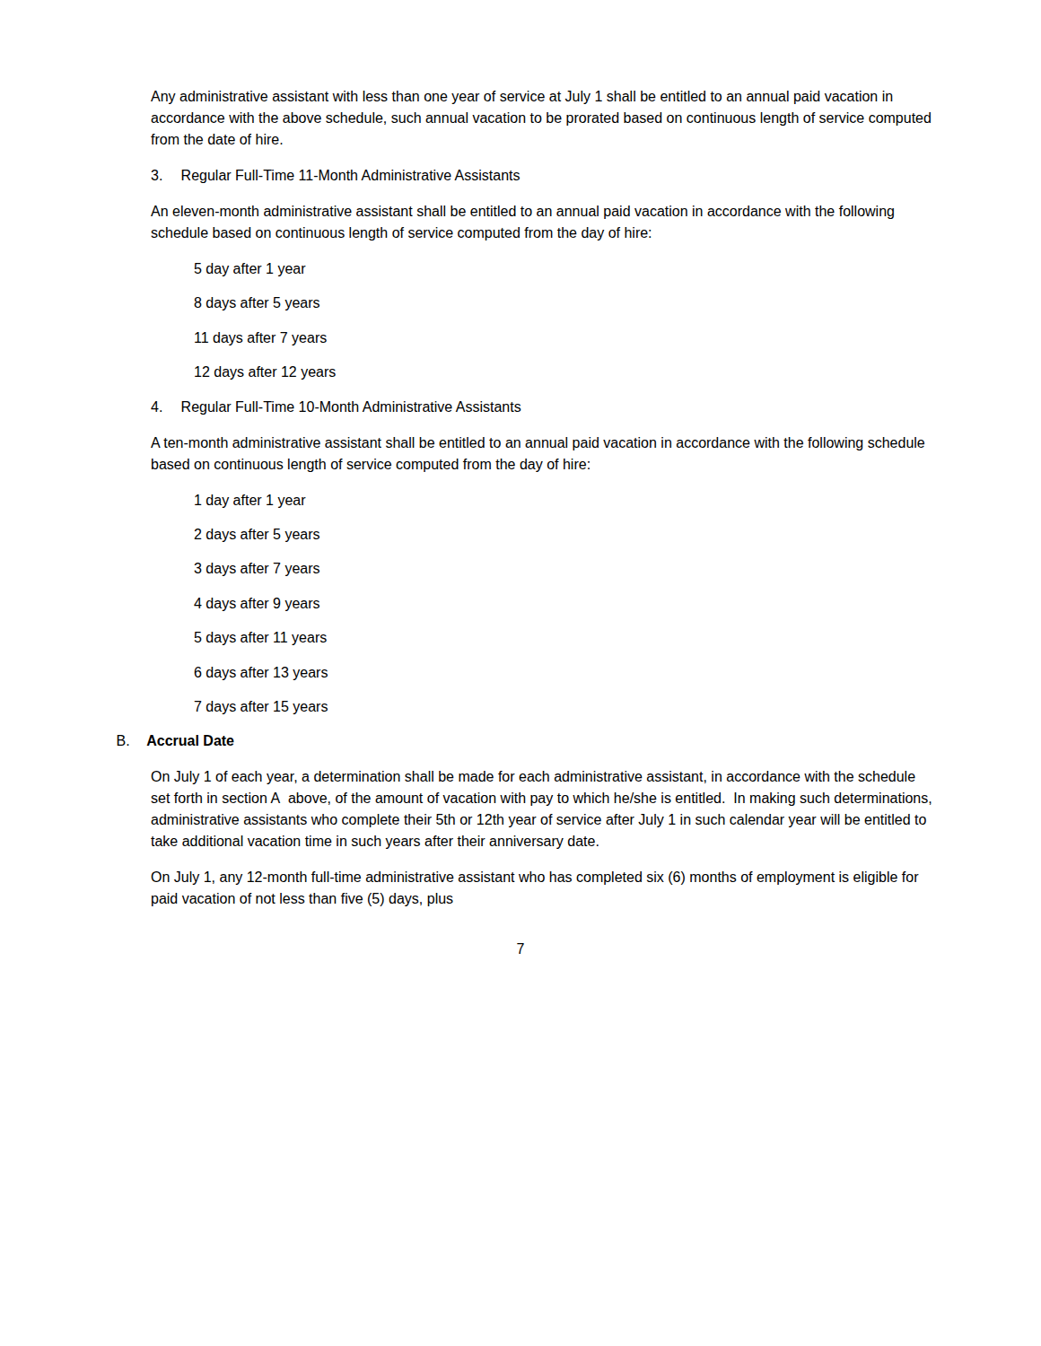Any administrative assistant with less than one year of service at July 1 shall be entitled to an annual paid vacation in accordance with the above schedule, such annual vacation to be prorated based on continuous length of service computed from the date of hire.
3.
Regular Full-Time 11-Month Administrative Assistants
An eleven-month administrative assistant shall be entitled to an annual paid vacation in accordance with the following schedule based on continuous length of service computed from the day of hire:
5 day after 1 year
8 days after 5 years
11 days after 7 years
12 days after 12 years
4.
Regular Full-Time 10-Month Administrative Assistants
A ten-month administrative assistant shall be entitled to an annual paid vacation in accordance with the following schedule based on continuous length of service computed from the day of hire:
1 day after 1 year
2 days after 5 years
3 days after 7 years
4 days after 9 years
5 days after 11 years
6 days after 13 years
7 days after 15 years
B.
Accrual Date
On July 1 of each year, a determination shall be made for each administrative assistant, in accordance with the schedule set forth in section A above, of the amount of vacation with pay to which he/she is entitled. In making such determinations, administrative assistants who complete their 5th or 12th year of service after July 1 in such calendar year will be entitled to take additional vacation time in such years after their anniversary date.
On July 1, any 12-month full-time administrative assistant who has completed six (6) months of employment is eligible for paid vacation of not less than five (5) days, plus
7